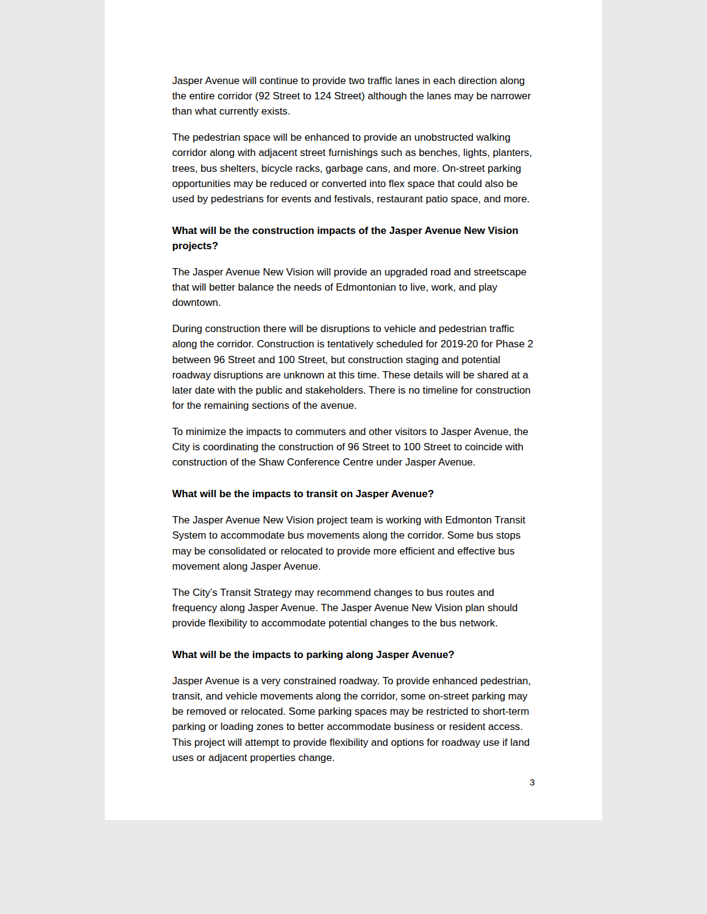Jasper Avenue will continue to provide two traffic lanes in each direction along the entire corridor (92 Street to 124 Street) although the lanes may be narrower than what currently exists.
The pedestrian space will be enhanced to provide an unobstructed walking corridor along with adjacent street furnishings such as benches, lights, planters, trees, bus shelters, bicycle racks, garbage cans, and more. On-street parking opportunities may be reduced or converted into flex space that could also be used by pedestrians for events and festivals, restaurant patio space, and more.
What will be the construction impacts of the Jasper Avenue New Vision projects?
The Jasper Avenue New Vision will provide an upgraded road and streetscape that will better balance the needs of Edmontonian to live, work, and play downtown.
During construction there will be disruptions to vehicle and pedestrian traffic along the corridor. Construction is tentatively scheduled for 2019-20 for Phase 2 between 96 Street and 100 Street, but construction staging and potential roadway disruptions are unknown at this time. These details will be shared at a later date with the public and stakeholders. There is no timeline for construction for the remaining sections of the avenue.
To minimize the impacts to commuters and other visitors to Jasper Avenue, the City is coordinating the construction of 96 Street to 100 Street to coincide with construction of the Shaw Conference Centre under Jasper Avenue.
What will be the impacts to transit on Jasper Avenue?
The Jasper Avenue New Vision project team is working with Edmonton Transit System to accommodate bus movements along the corridor. Some bus stops may be consolidated or relocated to provide more efficient and effective bus movement along Jasper Avenue.
The City’s Transit Strategy may recommend changes to bus routes and frequency along Jasper Avenue. The Jasper Avenue New Vision plan should provide flexibility to accommodate potential changes to the bus network.
What will be the impacts to parking along Jasper Avenue?
Jasper Avenue is a very constrained roadway. To provide enhanced pedestrian, transit, and vehicle movements along the corridor, some on-street parking may be removed or relocated. Some parking spaces may be restricted to short-term parking or loading zones to better accommodate business or resident access. This project will attempt to provide flexibility and options for roadway use if land uses or adjacent properties change.
3